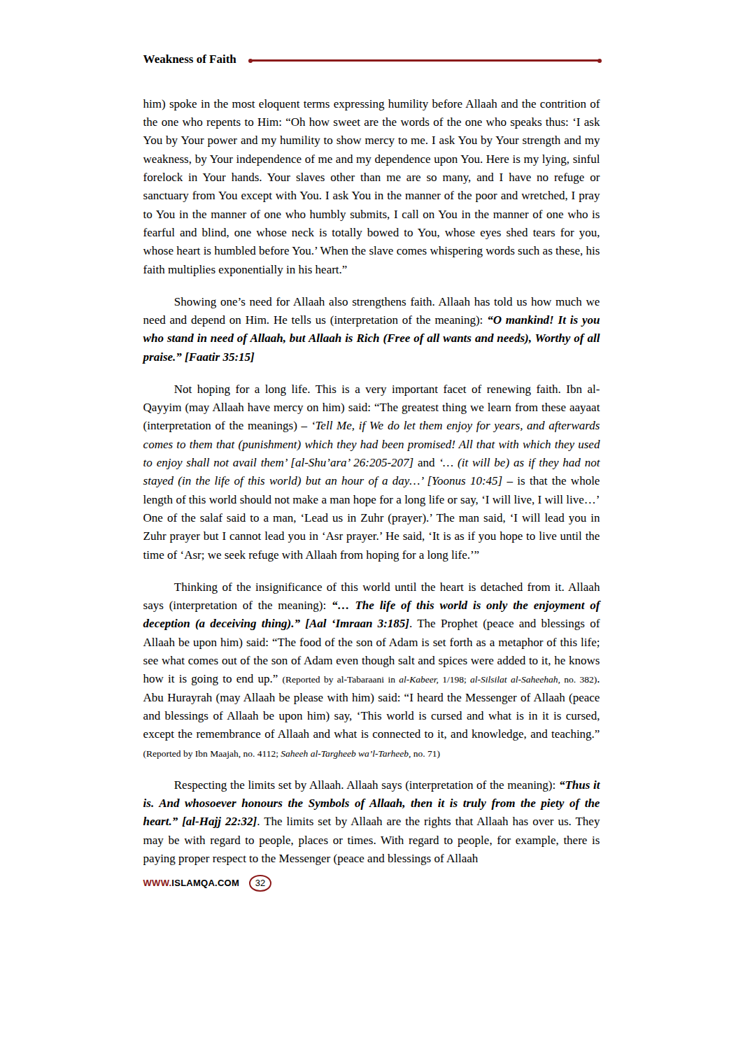Weakness of Faith
him) spoke in the most eloquent terms expressing humility before Allaah and the contrition of the one who repents to Him: “Oh how sweet are the words of the one who speaks thus: ‘I ask You by Your power and my humility to show mercy to me. I ask You by Your strength and my weakness, by Your independence of me and my dependence upon You. Here is my lying, sinful forelock in Your hands. Your slaves other than me are so many, and I have no refuge or sanctuary from You except with You. I ask You in the manner of the poor and wretched, I pray to You in the manner of one who humbly submits, I call on You in the manner of one who is fearful and blind, one whose neck is totally bowed to You, whose eyes shed tears for you, whose heart is humbled before You.’ When the slave comes whispering words such as these, his faith multiplies exponentially in his heart.”
Showing one’s need for Allaah also strengthens faith. Allaah has told us how much we need and depend on Him. He tells us (interpretation of the meaning): “O mankind! It is you who stand in need of Allaah, but Allaah is Rich (Free of all wants and needs), Worthy of all praise.” [Faatir 35:15]
Not hoping for a long life. This is a very important facet of renewing faith. Ibn al-Qayyim (may Allaah have mercy on him) said: “The greatest thing we learn from these aayaat (interpretation of the meanings) – ‘Tell Me, if We do let them enjoy for years, and afterwards comes to them that (punishment) which they had been promised! All that with which they used to enjoy shall not avail them’ [al-Shu’ara’ 26:205-207] and ‘… (it will be) as if they had not stayed (in the life of this world) but an hour of a day…’ [Yoonus 10:45] – is that the whole length of this world should not make a man hope for a long life or say, ‘I will live, I will live…’ One of the salaf said to a man, ‘Lead us in Zuhr (prayer).’ The man said, ‘I will lead you in Zuhr prayer but I cannot lead you in ‘Asr prayer.’ He said, ‘It is as if you hope to live until the time of ‘Asr; we seek refuge with Allaah from hoping for a long life.’”
Thinking of the insignificance of this world until the heart is detached from it. Allaah says (interpretation of the meaning): “… The life of this world is only the enjoyment of deception (a deceiving thing).” [Aal ‘Imraan 3:185]. The Prophet (peace and blessings of Allaah be upon him) said: “The food of the son of Adam is set forth as a metaphor of this life; see what comes out of the son of Adam even though salt and spices were added to it, he knows how it is going to end up.” (Reported by al-Tabaraani in al-Kabeer, 1/198; al-Silsilat al-Saheehah, no. 382). Abu Hurayrah (may Allaah be please with him) said: “I heard the Messenger of Allaah (peace and blessings of Allaah be upon him) say, ‘This world is cursed and what is in it is cursed, except the remembrance of Allaah and what is connected to it, and knowledge, and teaching.” (Reported by Ibn Maajah, no. 4112; Saheeh al-Targheeb wa’l-Tarheeb, no. 71)
Respecting the limits set by Allaah. Allaah says (interpretation of the meaning): “Thus it is. And whosoever honours the Symbols of Allaah, then it is truly from the piety of the heart.” [al-Hajj 22:32]. The limits set by Allaah are the rights that Allaah has over us. They may be with regard to people, places or times. With regard to people, for example, there is paying proper respect to the Messenger (peace and blessings of Allaah
WWW. ISLAMQA.COM 32